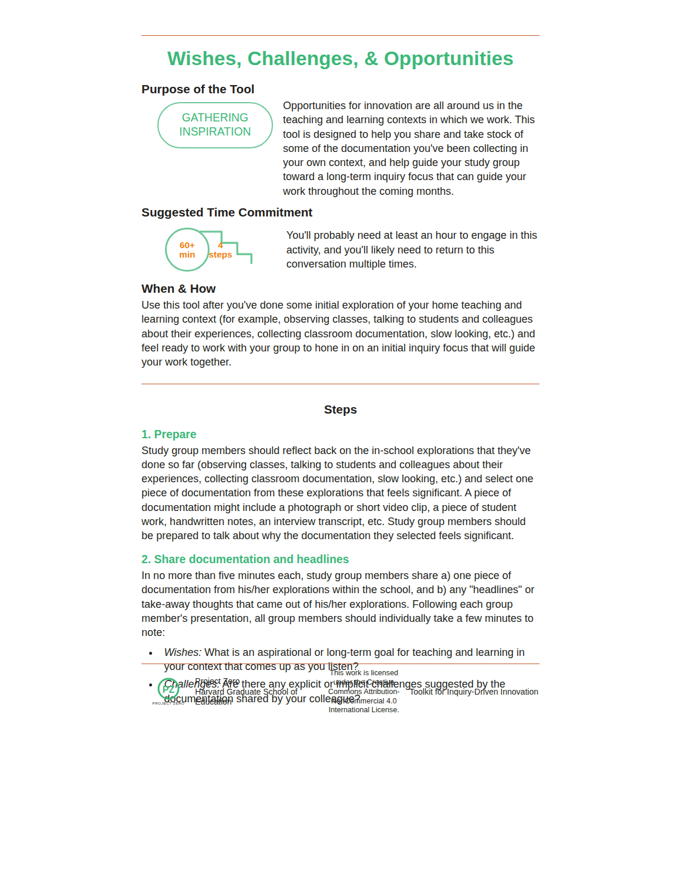Wishes, Challenges, & Opportunities
Purpose of the Tool
GATHERING
INSPIRATION
Opportunities for innovation are all around us in the teaching and learning contexts in which we work. This tool is designed to help you share and take stock of some of the documentation you've been collecting in your own context, and help guide your study group toward a long-term inquiry focus that can guide your work throughout the coming months.
Suggested Time Commitment
60+min
4
steps
You'll probably need at least an hour to engage in this activity, and you'll likely need to return to this conversation multiple times.
When & How
Use this tool after you've done some initial exploration of your home teaching and learning context (for example, observing classes, talking to students and colleagues about their experiences, collecting classroom documentation, slow looking, etc.) and feel ready to work with your group to hone in on an initial inquiry focus that will guide your work together.
Steps
1. Prepare
Study group members should reflect back on the in-school explorations that they've done so far (observing classes, talking to students and colleagues about their experiences, collecting classroom documentation, slow looking, etc.) and select one piece of documentation from these explorations that feels significant. A piece of documentation might include a photograph or short video clip, a piece of student work, handwritten notes, an interview transcript, etc. Study group members should be prepared to talk about why the documentation they selected feels significant.
2. Share documentation and headlines
In no more than five minutes each, study group members share a) one piece of documentation from his/her explorations within the school, and b) any "headlines" or take-away thoughts that came out of his/her explorations. Following each group member's presentation, all group members should individually take a few minutes to note:
Wishes: What is an aspirational or long-term goal for teaching and learning in your context that comes up as you listen?
Challenges: Are there any explicit or implicit challenges suggested by the documentation shared by your colleague?
PZ PROJECT ZERO
Project Zero
Harvard Graduate School of Education
This work is licensed under the Creative Commons Attribution-NonCommercial 4.0 International License.
Toolkit for Inquiry-Driven Innovation